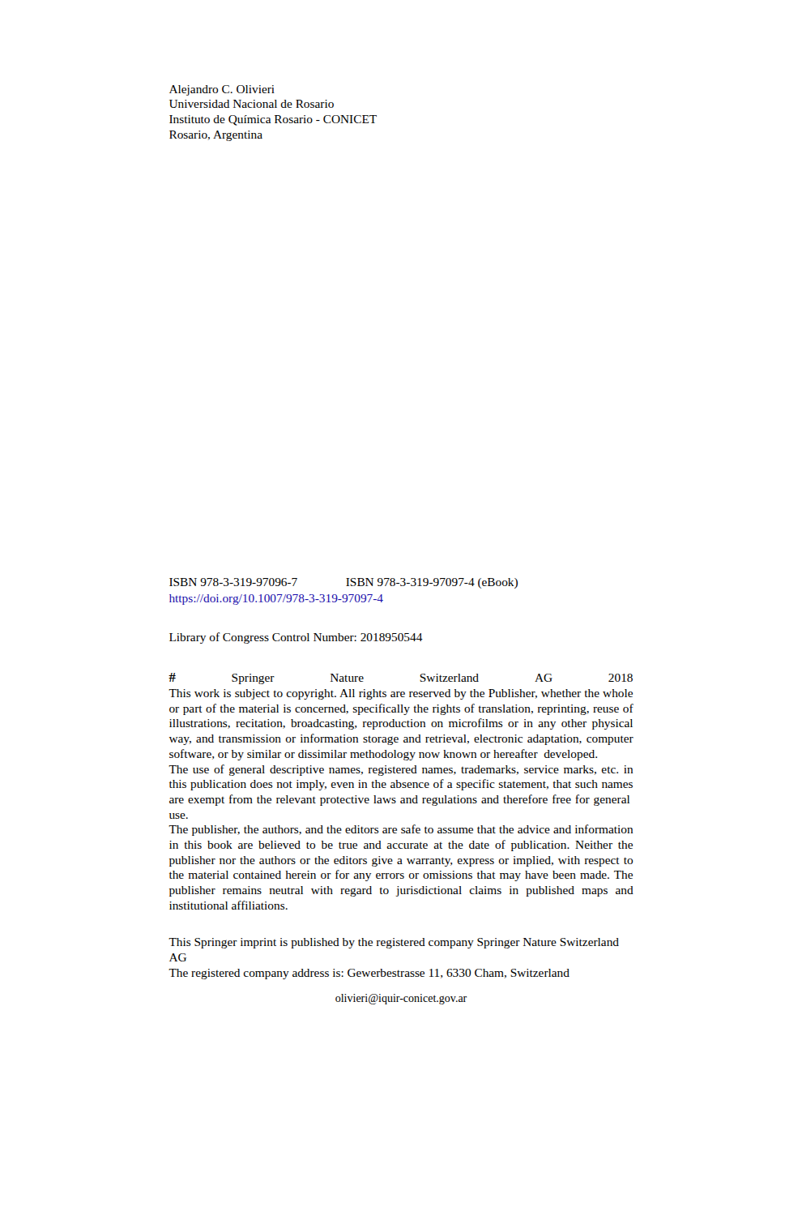Alejandro C. Olivieri
Universidad Nacional de Rosario
Instituto de Química Rosario - CONICET
Rosario, Argentina
ISBN 978-3-319-97096-7 ISBN 978-3-319-97097-4 (eBook)
https://doi.org/10.1007/978-3-319-97097-4
Library of Congress Control Number: 2018950544
# Springer Nature Switzerland AG 2018
This work is subject to copyright. All rights are reserved by the Publisher, whether the whole or part of the material is concerned, specifically the rights of translation, reprinting, reuse of illustrations, recitation, broadcasting, reproduction on microfilms or in any other physical way, and transmission or information storage and retrieval, electronic adaptation, computer software, or by similar or dissimilar methodology now known or hereafter developed.
The use of general descriptive names, registered names, trademarks, service marks, etc. in this publication does not imply, even in the absence of a specific statement, that such names are exempt from the relevant protective laws and regulations and therefore free for general use.
The publisher, the authors, and the editors are safe to assume that the advice and information in this book are believed to be true and accurate at the date of publication. Neither the publisher nor the authors or the editors give a warranty, express or implied, with respect to the material contained herein or for any errors or omissions that may have been made. The publisher remains neutral with regard to jurisdictional claims in published maps and institutional affiliations.
This Springer imprint is published by the registered company Springer Nature Switzerland AG
The registered company address is: Gewerbestrasse 11, 6330 Cham, Switzerland
olivieri@iquir-conicet.gov.ar